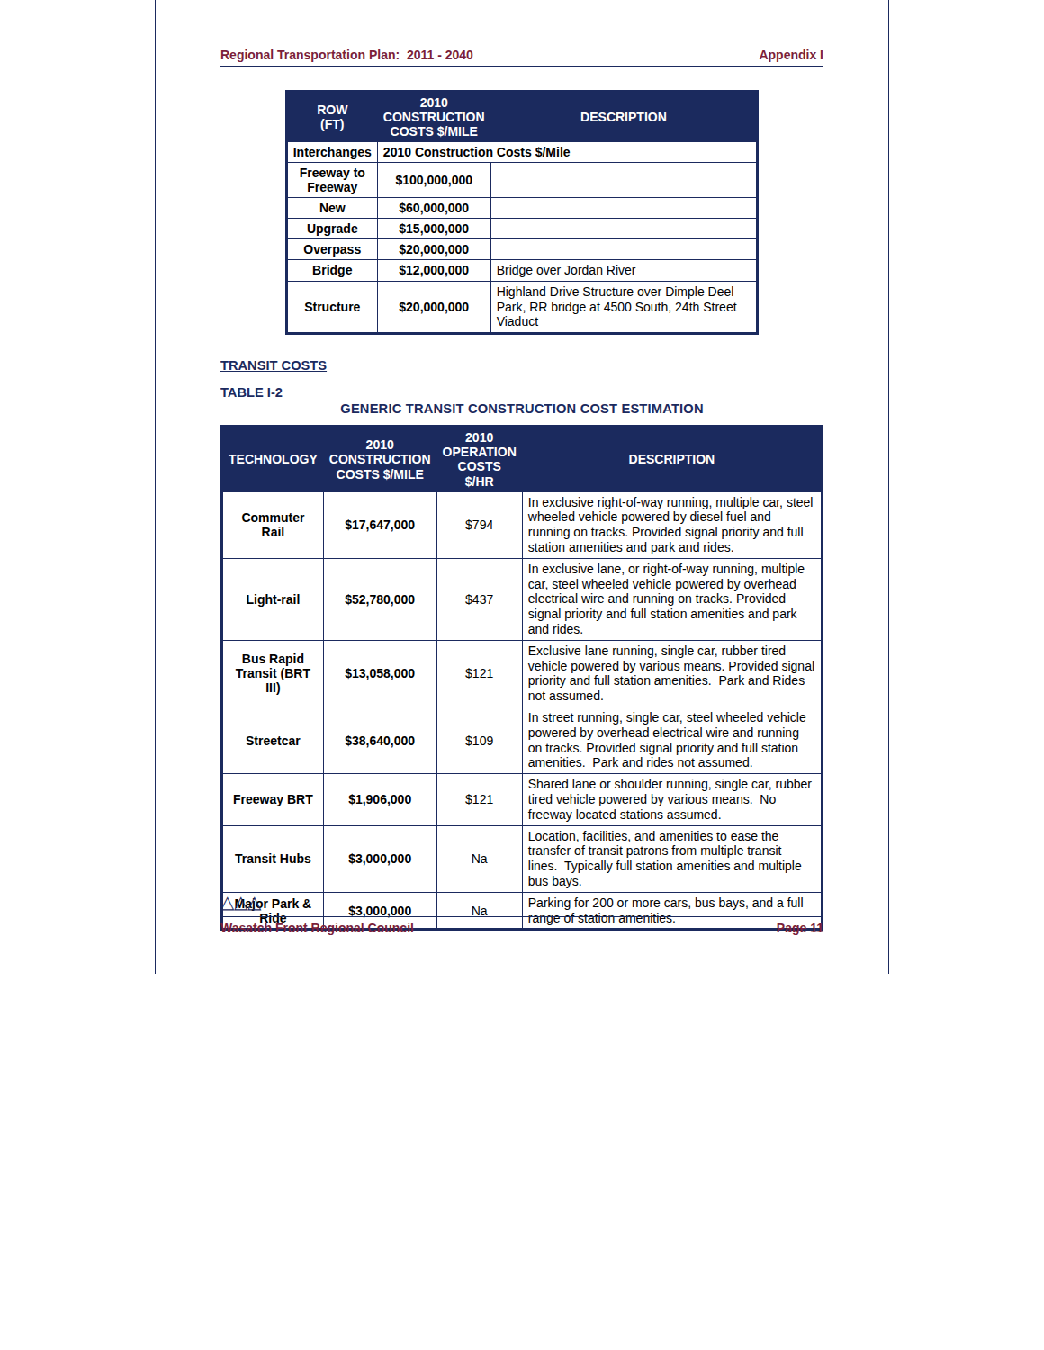Regional Transportation Plan: 2011 - 2040
Appendix I
| ROW (FT) | 2010 CONSTRUCTION COSTS $/MILE | DESCRIPTION |
| --- | --- | --- |
| Interchanges | 2010 Construction Costs $/Mile |
| Freeway to Freeway | $100,000,000 | |
| New | $60,000,000 | |
| Upgrade | $15,000,000 | |
| Overpass | $20,000,000 | |
| Bridge | $12,000,000 | Bridge over Jordan River |
| Structure | $20,000,000 | Highland Drive Structure over Dimple Deel Park, RR bridge at 4500 South, 24th Street Viaduct |
TRANSIT COSTS
TABLE I-2
GENERIC TRANSIT CONSTRUCTION COST ESTIMATION
| TECHNOLOGY | 2010 CONSTRUCTION COSTS $/MILE | 2010 OPERATION COSTS $/HR | DESCRIPTION |
| --- | --- | --- | --- |
| Commuter Rail | $17,647,000 | $794 | In exclusive right-of-way running, multiple car, steel wheeled vehicle powered by diesel fuel and running on tracks. Provided signal priority and full station amenities and park and rides. |
| Light-rail | $52,780,000 | $437 | In exclusive lane, or right-of-way running, multiple car, steel wheeled vehicle powered by overhead electrical wire and running on tracks. Provided signal priority and full station amenities and park and rides. |
| Bus Rapid Transit (BRT III) | $13,058,000 | $121 | Exclusive lane running, single car, rubber tired vehicle powered by various means. Provided signal priority and full station amenities. Park and Rides not assumed. |
| Streetcar | $38,640,000 | $109 | In street running, single car, steel wheeled vehicle powered by overhead electrical wire and running on tracks. Provided signal priority and full station amenities. Park and rides not assumed. |
| Freeway BRT | $1,906,000 | $121 | Shared lane or shoulder running, single car, rubber tired vehicle powered by various means. No freeway located stations assumed. |
| Transit Hubs | $3,000,000 | Na | Location, facilities, and amenities to ease the transfer of transit patrons from multiple transit lines. Typically full station amenities and multiple bus bays. |
| Major Park & Ride | $3,000,000 | Na | Parking for 200 or more cars, bus bays, and a full range of station amenities. |
△△△
Wasatch Front Regional Council
Page 11